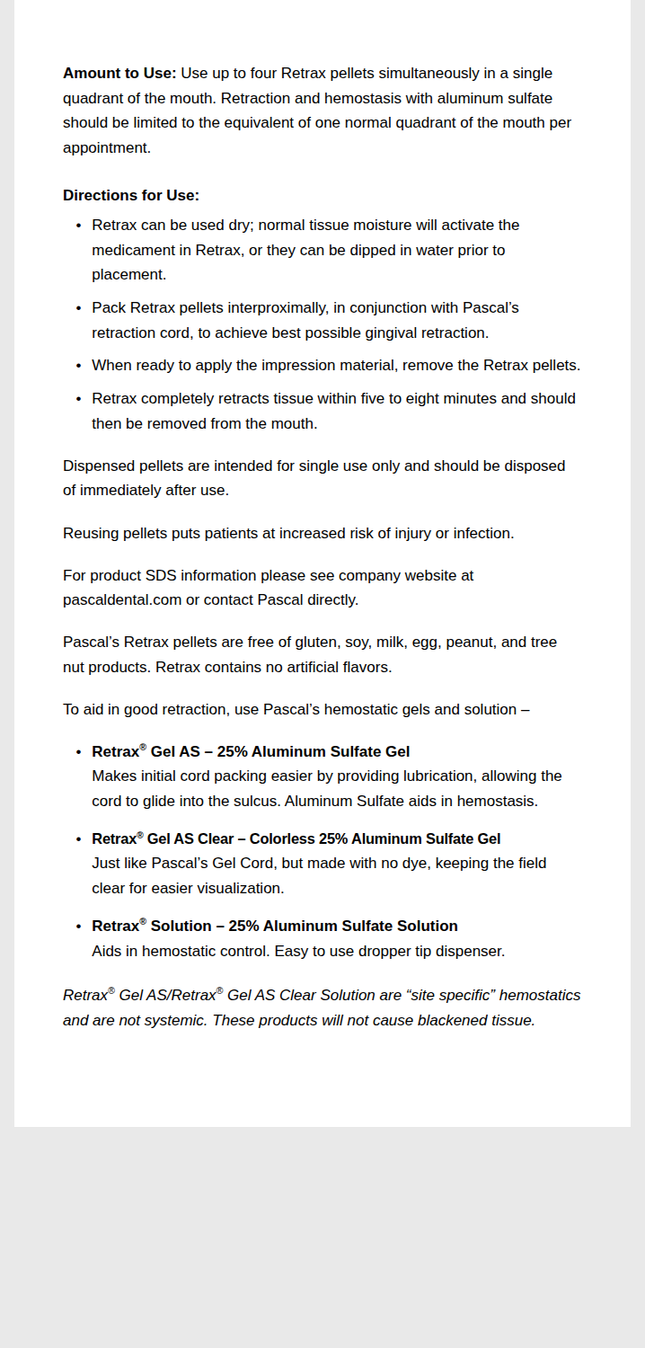Amount to Use: Use up to four Retrax pellets simultaneously in a single quadrant of the mouth. Retraction and hemostasis with aluminum sulfate should be limited to the equivalent of one normal quadrant of the mouth per appointment.
Directions for Use:
Retrax can be used dry; normal tissue moisture will activate the medicament in Retrax, or they can be dipped in water prior to placement.
Pack Retrax pellets interproximally, in conjunction with Pascal’s retraction cord, to achieve best possible gingival retraction.
When ready to apply the impression material, remove the Retrax pellets.
Retrax completely retracts tissue within five to eight minutes and should then be removed from the mouth.
Dispensed pellets are intended for single use only and should be disposed of immediately after use.
Reusing pellets puts patients at increased risk of injury or infection.
For product SDS information please see company website at pascaldental.com or contact Pascal directly.
Pascal’s Retrax pellets are free of gluten, soy, milk, egg, peanut, and tree nut products. Retrax contains no artificial flavors.
To aid in good retraction, use Pascal’s hemostatic gels and solution –
Retrax® Gel AS – 25% Aluminum Sulfate Gel
Makes initial cord packing easier by providing lubrication, allowing the cord to glide into the sulcus. Aluminum Sulfate aids in hemostasis.
Retrax® Gel AS Clear – Colorless 25% Aluminum Sulfate Gel
Just like Pascal’s Gel Cord, but made with no dye, keeping the field clear for easier visualization.
Retrax® Solution – 25% Aluminum Sulfate Solution
Aids in hemostatic control. Easy to use dropper tip dispenser.
Retrax® Gel AS/Retrax® Gel AS Clear Solution are “site specific” hemostatics and are not systemic. These products will not cause blackened tissue.